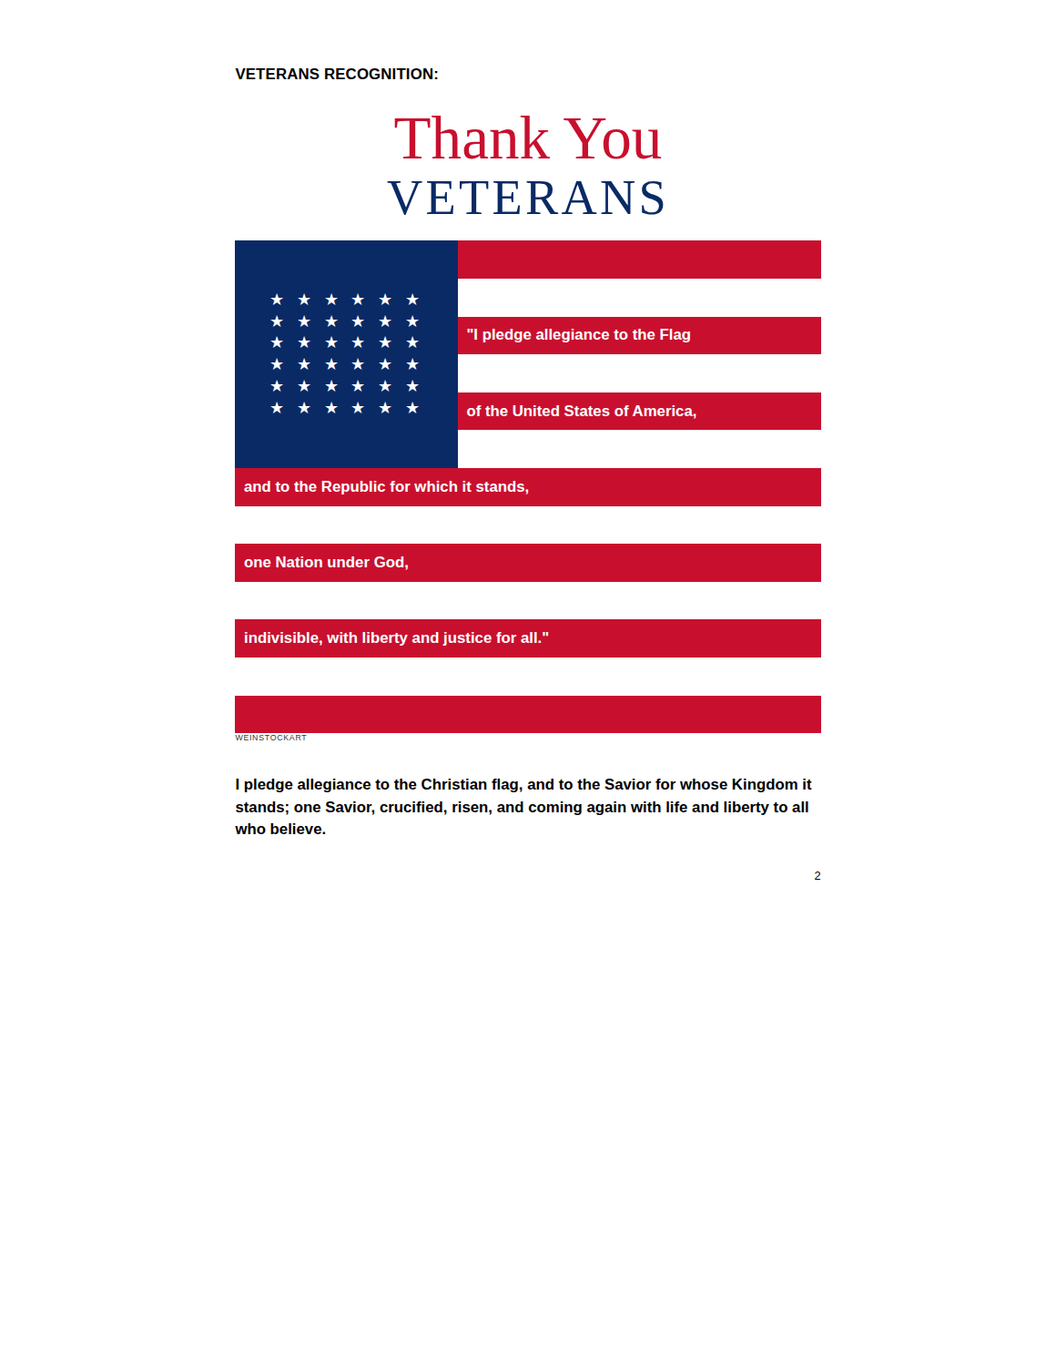VETERANS RECOGNITION:
Thank You
VETERANS
| ★ ★ ★ ★ ★ ★ ★ ★ ★ ★ ★ ★ ★ ★ ★ ★ ★ ★ ★ ★ ★ ★ ★ ★ ★ ★ ★ ★ ★ ★ ★ ★ ★ ★ ★ ★ | |
| "I pledge allegiance to the Flag |
| of the United States of America, |
| and to the Republic for which it stands, |
| one Nation under God, |
| indivisible, with liberty and justice for all." |
| WEINSTOCKART |
I pledge allegiance to the Christian flag, and to the Savior for whose Kingdom it stands; one Savior, crucified, risen, and coming again with life and liberty to all who believe.
2